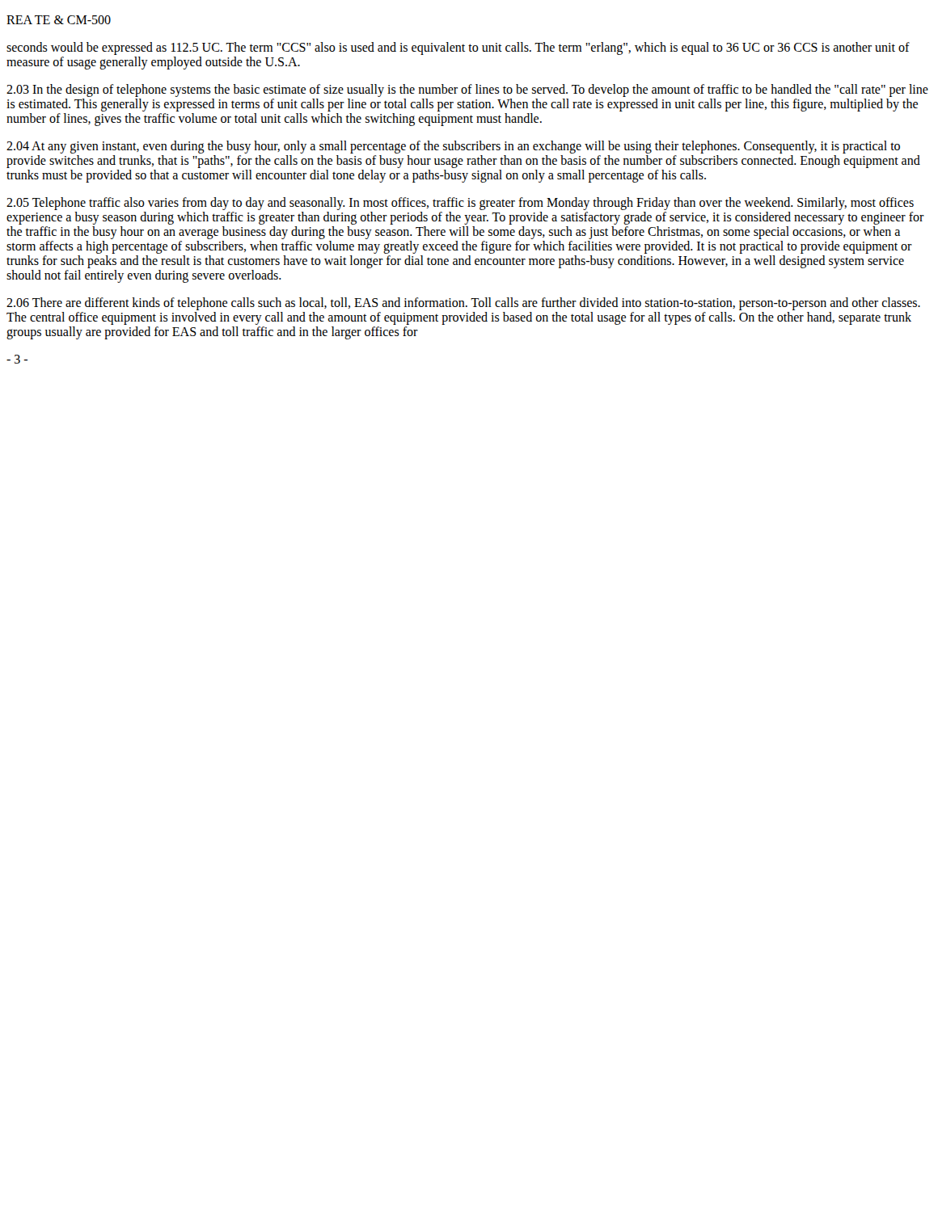REA TE & CM-500
seconds would be expressed as 112.5 UC. The term "CCS" also is used and is equivalent to unit calls. The term "erlang", which is equal to 36 UC or 36 CCS is another unit of measure of usage generally employed outside the U.S.A.
2.03 In the design of telephone systems the basic estimate of size usually is the number of lines to be served. To develop the amount of traffic to be handled the "call rate" per line is estimated. This generally is expressed in terms of unit calls per line or total calls per station. When the call rate is expressed in unit calls per line, this figure, multiplied by the number of lines, gives the traffic volume or total unit calls which the switching equipment must handle.
2.04 At any given instant, even during the busy hour, only a small percentage of the subscribers in an exchange will be using their telephones. Consequently, it is practical to provide switches and trunks, that is "paths", for the calls on the basis of busy hour usage rather than on the basis of the number of subscribers connected. Enough equipment and trunks must be provided so that a customer will encounter dial tone delay or a paths-busy signal on only a small percentage of his calls.
2.05 Telephone traffic also varies from day to day and seasonally. In most offices, traffic is greater from Monday through Friday than over the weekend. Similarly, most offices experience a busy season during which traffic is greater than during other periods of the year. To provide a satisfactory grade of service, it is considered necessary to engineer for the traffic in the busy hour on an average business day during the busy season. There will be some days, such as just before Christmas, on some special occasions, or when a storm affects a high percentage of subscribers, when traffic volume may greatly exceed the figure for which facilities were provided. It is not practical to provide equipment or trunks for such peaks and the result is that customers have to wait longer for dial tone and encounter more paths-busy conditions. However, in a well designed system service should not fail entirely even during severe overloads.
2.06 There are different kinds of telephone calls such as local, toll, EAS and information. Toll calls are further divided into station-to-station, person-to-person and other classes. The central office equipment is involved in every call and the amount of equipment provided is based on the total usage for all types of calls. On the other hand, separate trunk groups usually are provided for EAS and toll traffic and in the larger offices for
- 3 -